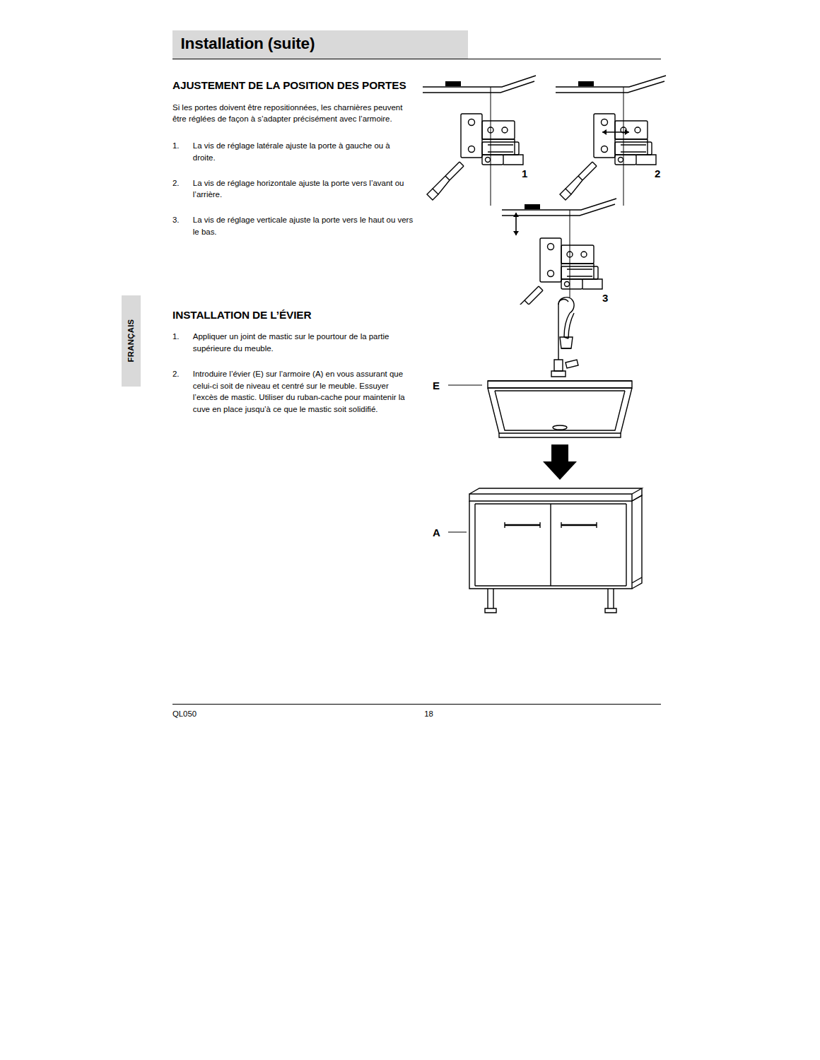FRANÇAIS
Installation (suite)
AJUSTEMENT DE LA POSITION DES PORTES
Si les portes doivent être repositionnées, les charnières peuvent être réglées de façon à s’adapter précisément avec l’armoire.
1. La vis de réglage latérale ajuste la porte à gauche ou à droite.
2. La vis de réglage horizontale ajuste la porte vers l’avant ou l’arrière.
3. La vis de réglage verticale ajuste la porte vers le haut ou vers le bas.
1 2 3
INSTALLATION DE L’ÉVIER
1. Appliquer un joint de mastic sur le pourtour de la partie supérieure du meuble.
2. Introduire l’évier (E) sur l’armoire (A) en vous assurant que celui-ci soit de niveau et centré sur le meuble. Essuyer l’excès de mastic. Utiliser du ruban-cache pour maintenir la cuve en place jusqu’à ce que le mastic soit solidifié.
E A
QL050
18